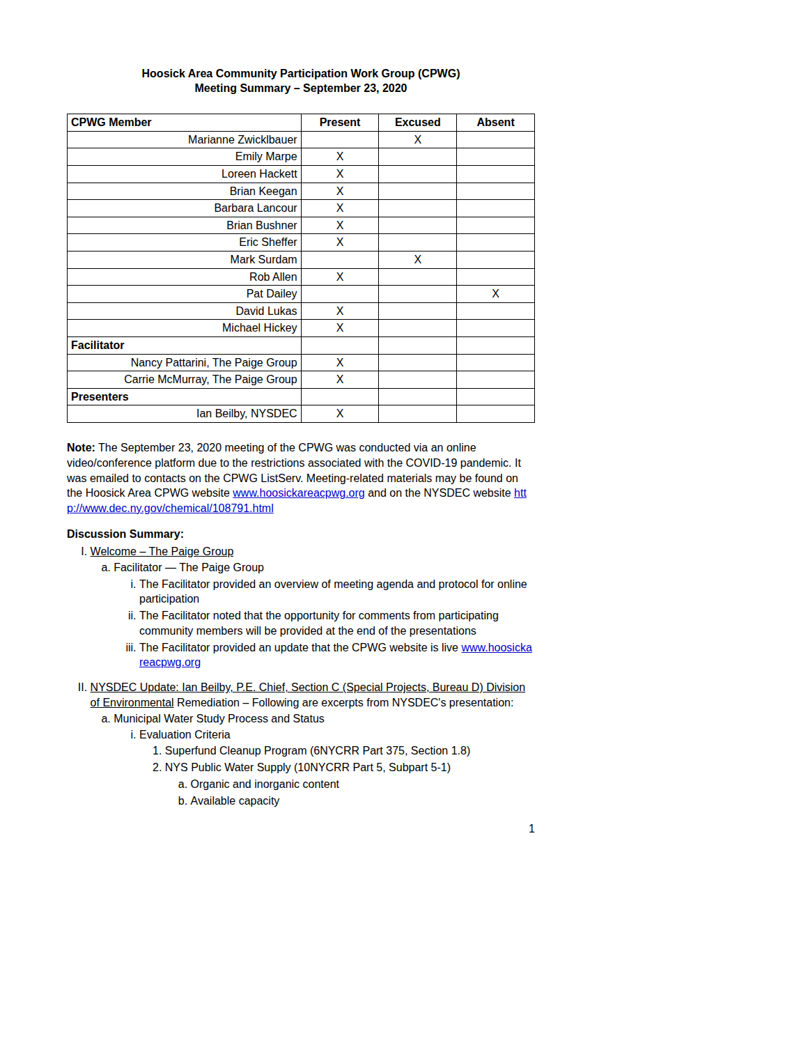Hoosick Area Community Participation Work Group (CPWG)
Meeting Summary – September 23, 2020
| CPWG Member | Present | Excused | Absent |
| --- | --- | --- | --- |
| Marianne Zwicklbauer | | X | |
| Emily Marpe | X | | |
| Loreen Hackett | X | | |
| Brian Keegan | X | | |
| Barbara Lancour | X | | |
| Brian Bushner | X | | |
| Eric Sheffer | X | | |
| Mark Surdam | | X | |
| Rob Allen | X | | |
| Pat Dailey | | | X |
| David Lukas | X | | |
| Michael Hickey | X | | |
| Facilitator | | | |
| Nancy Pattarini, The Paige Group | X | | |
| Carrie McMurray, The Paige Group | X | | |
| Presenters | | | |
| Ian Beilby, NYSDEC | X | | |
Note: The September 23, 2020 meeting of the CPWG was conducted via an online video/conference platform due to the restrictions associated with the COVID-19 pandemic. It was emailed to contacts on the CPWG ListServ. Meeting-related materials may be found on the Hoosick Area CPWG website www.hoosickareacpwg.org and on the NYSDEC website http://www.dec.ny.gov/chemical/108791.html
Discussion Summary:
Welcome – The Paige Group
Facilitator — The Paige Group
The Facilitator provided an overview of meeting agenda and protocol for online participation
The Facilitator noted that the opportunity for comments from participating community members will be provided at the end of the presentations
The Facilitator provided an update that the CPWG website is live www.hoosickareacpwg.org
NYSDEC Update: Ian Beilby, P.E. Chief, Section C (Special Projects, Bureau D) Division of Environmental Remediation – Following are excerpts from NYSDEC's presentation:
Municipal Water Study Process and Status
Evaluation Criteria
Superfund Cleanup Program (6NYCRR Part 375, Section 1.8)
NYS Public Water Supply (10NYCRR Part 5, Subpart 5-1)
Organic and inorganic content
Available capacity
1